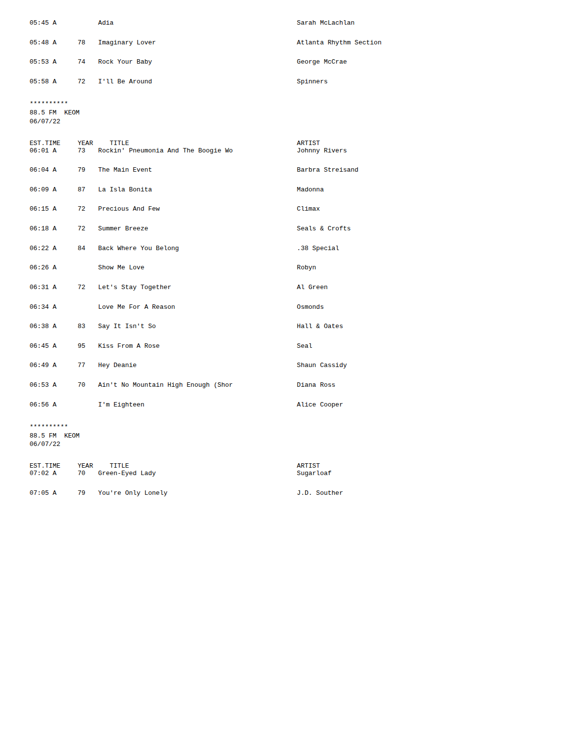05:45 A Adia Sarah McLachlan
05:48 A 78 Imaginary Lover Atlanta Rhythm Section
05:53 A 74 Rock Your Baby George McCrae
05:58 A 72 I'll Be Around Spinners
**********
88.5 FM KEOM
06/07/22
EST.TIME YEAR TITLE ARTIST
06:01 A 73 Rockin' Pneumonia And The Boogie Wo Johnny Rivers
06:04 A 79 The Main Event Barbra Streisand
06:09 A 87 La Isla Bonita Madonna
06:15 A 72 Precious And Few Climax
06:18 A 72 Summer Breeze Seals & Crofts
06:22 A 84 Back Where You Belong .38 Special
06:26 A Show Me Love Robyn
06:31 A 72 Let's Stay Together Al Green
06:34 A Love Me For A Reason Osmonds
06:38 A 83 Say It Isn't So Hall & Oates
06:45 A 95 Kiss From A Rose Seal
06:49 A 77 Hey Deanie Shaun Cassidy
06:53 A 70 Ain't No Mountain High Enough (Shor Diana Ross
06:56 A I'm Eighteen Alice Cooper
**********
88.5 FM KEOM
06/07/22
EST.TIME YEAR TITLE ARTIST
07:02 A 70 Green-Eyed Lady Sugarloaf
07:05 A 79 You're Only Lonely J.D. Souther